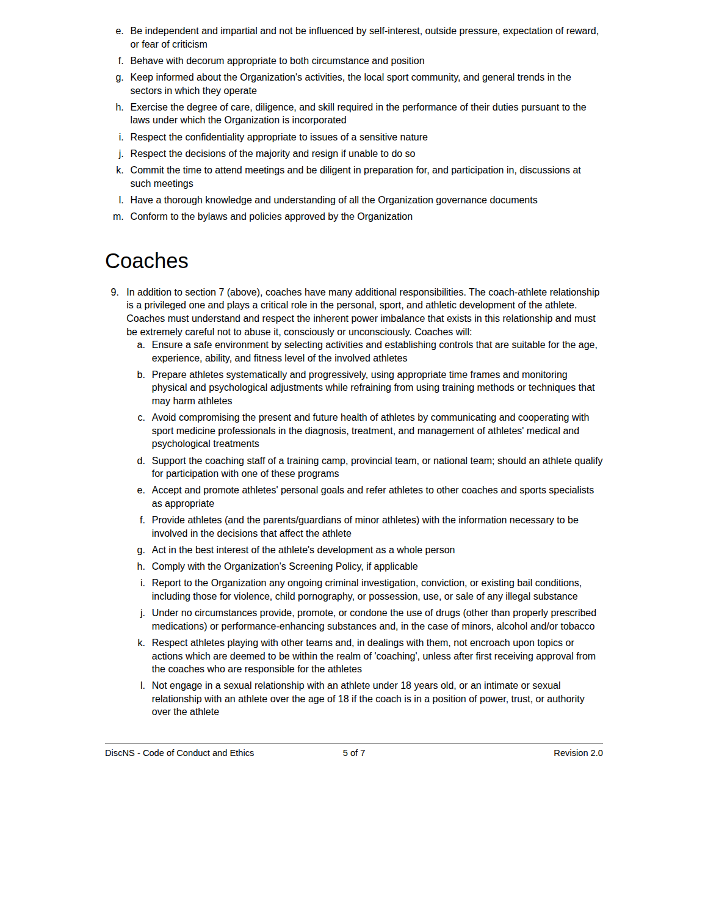Be independent and impartial and not be influenced by self-interest, outside pressure, expectation of reward, or fear of criticism
Behave with decorum appropriate to both circumstance and position
Keep informed about the Organization's activities, the local sport community, and general trends in the sectors in which they operate
Exercise the degree of care, diligence, and skill required in the performance of their duties pursuant to the laws under which the Organization is incorporated
Respect the confidentiality appropriate to issues of a sensitive nature
Respect the decisions of the majority and resign if unable to do so
Commit the time to attend meetings and be diligent in preparation for, and participation in, discussions at such meetings
Have a thorough knowledge and understanding of all the Organization governance documents
Conform to the bylaws and policies approved by the Organization
Coaches
In addition to section 7 (above), coaches have many additional responsibilities. The coach-athlete relationship is a privileged one and plays a critical role in the personal, sport, and athletic development of the athlete. Coaches must understand and respect the inherent power imbalance that exists in this relationship and must be extremely careful not to abuse it, consciously or unconsciously. Coaches will:
Ensure a safe environment by selecting activities and establishing controls that are suitable for the age, experience, ability, and fitness level of the involved athletes
Prepare athletes systematically and progressively, using appropriate time frames and monitoring physical and psychological adjustments while refraining from using training methods or techniques that may harm athletes
Avoid compromising the present and future health of athletes by communicating and cooperating with sport medicine professionals in the diagnosis, treatment, and management of athletes' medical and psychological treatments
Support the coaching staff of a training camp, provincial team, or national team; should an athlete qualify for participation with one of these programs
Accept and promote athletes' personal goals and refer athletes to other coaches and sports specialists as appropriate
Provide athletes (and the parents/guardians of minor athletes) with the information necessary to be involved in the decisions that affect the athlete
Act in the best interest of the athlete's development as a whole person
Comply with the Organization's Screening Policy, if applicable
Report to the Organization any ongoing criminal investigation, conviction, or existing bail conditions, including those for violence, child pornography, or possession, use, or sale of any illegal substance
Under no circumstances provide, promote, or condone the use of drugs (other than properly prescribed medications) or performance-enhancing substances and, in the case of minors, alcohol and/or tobacco
Respect athletes playing with other teams and, in dealings with them, not encroach upon topics or actions which are deemed to be within the realm of 'coaching', unless after first receiving approval from the coaches who are responsible for the athletes
Not engage in a sexual relationship with an athlete under 18 years old, or an intimate or sexual relationship with an athlete over the age of 18 if the coach is in a position of power, trust, or authority over the athlete
DiscNS - Code of Conduct and Ethics
5 of 7
Revision 2.0